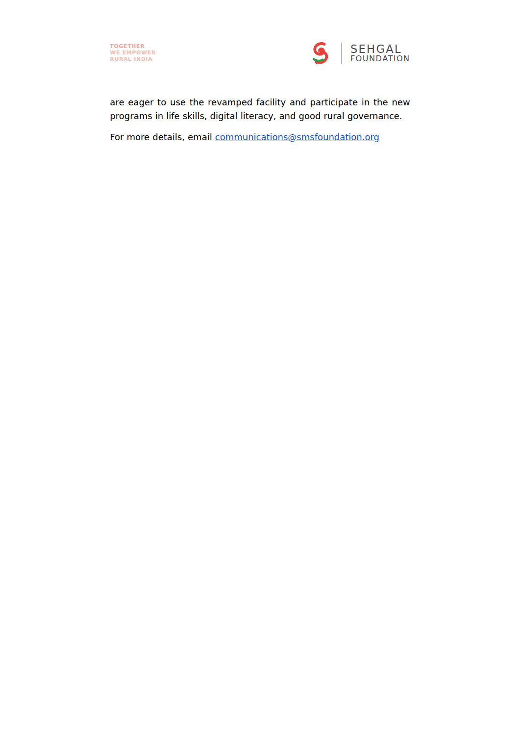Together
We Empower
Rural India
SEHGAL
FOUNDATION
are eager to use the revamped facility and participate in the new programs in life skills, digital literacy, and good rural governance.
For more details, email communications@smsfoundation.org